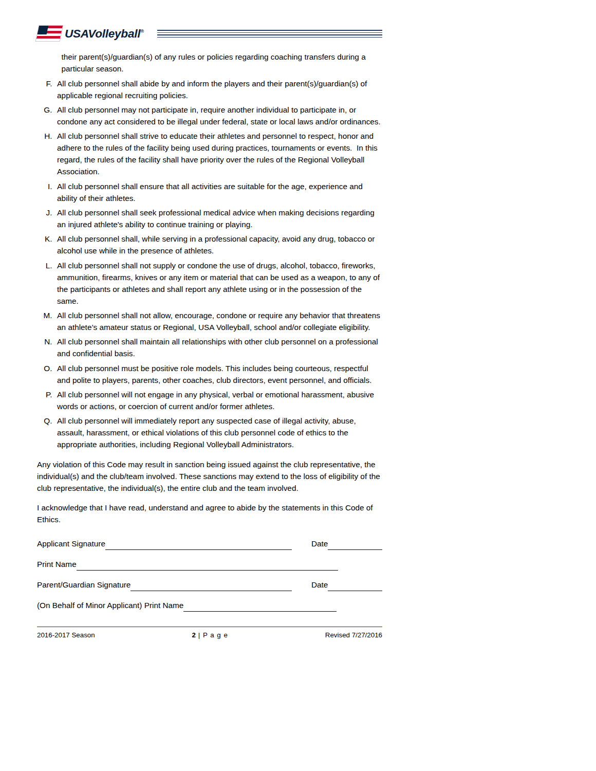USA Volleyball®
their parent(s)/guardian(s) of any rules or policies regarding coaching transfers during a particular season.
All club personnel shall abide by and inform the players and their parent(s)/guardian(s) of applicable regional recruiting policies.
All club personnel may not participate in, require another individual to participate in, or condone any act considered to be illegal under federal, state or local laws and/or ordinances.
All club personnel shall strive to educate their athletes and personnel to respect, honor and adhere to the rules of the facility being used during practices, tournaments or events. In this regard, the rules of the facility shall have priority over the rules of the Regional Volleyball Association.
All club personnel shall ensure that all activities are suitable for the age, experience and ability of their athletes.
All club personnel shall seek professional medical advice when making decisions regarding an injured athlete's ability to continue training or playing.
All club personnel shall, while serving in a professional capacity, avoid any drug, tobacco or alcohol use while in the presence of athletes.
All club personnel shall not supply or condone the use of drugs, alcohol, tobacco, fireworks, ammunition, firearms, knives or any item or material that can be used as a weapon, to any of the participants or athletes and shall report any athlete using or in the possession of the same.
All club personnel shall not allow, encourage, condone or require any behavior that threatens an athlete’s amateur status or Regional, USA Volleyball, school and/or collegiate eligibility.
All club personnel shall maintain all relationships with other club personnel on a professional and confidential basis.
All club personnel must be positive role models. This includes being courteous, respectful and polite to players, parents, other coaches, club directors, event personnel, and officials.
All club personnel will not engage in any physical, verbal or emotional harassment, abusive words or actions, or coercion of current and/or former athletes.
All club personnel will immediately report any suspected case of illegal activity, abuse, assault, harassment, or ethical violations of this club personnel code of ethics to the appropriate authorities, including Regional Volleyball Administrators.
Any violation of this Code may result in sanction being issued against the club representative, the individual(s) and the club/team involved. These sanctions may extend to the loss of eligibility of the club representative, the individual(s), the entire club and the team involved.
I acknowledge that I have read, understand and agree to abide by the statements in this Code of Ethics.
Applicant Signature Date
Print Name
Parent/Guardian Signature Date
(On Behalf of Minor Applicant) Print Name
2016-2017 Season
2 | P a g e
Revised 7/27/2016